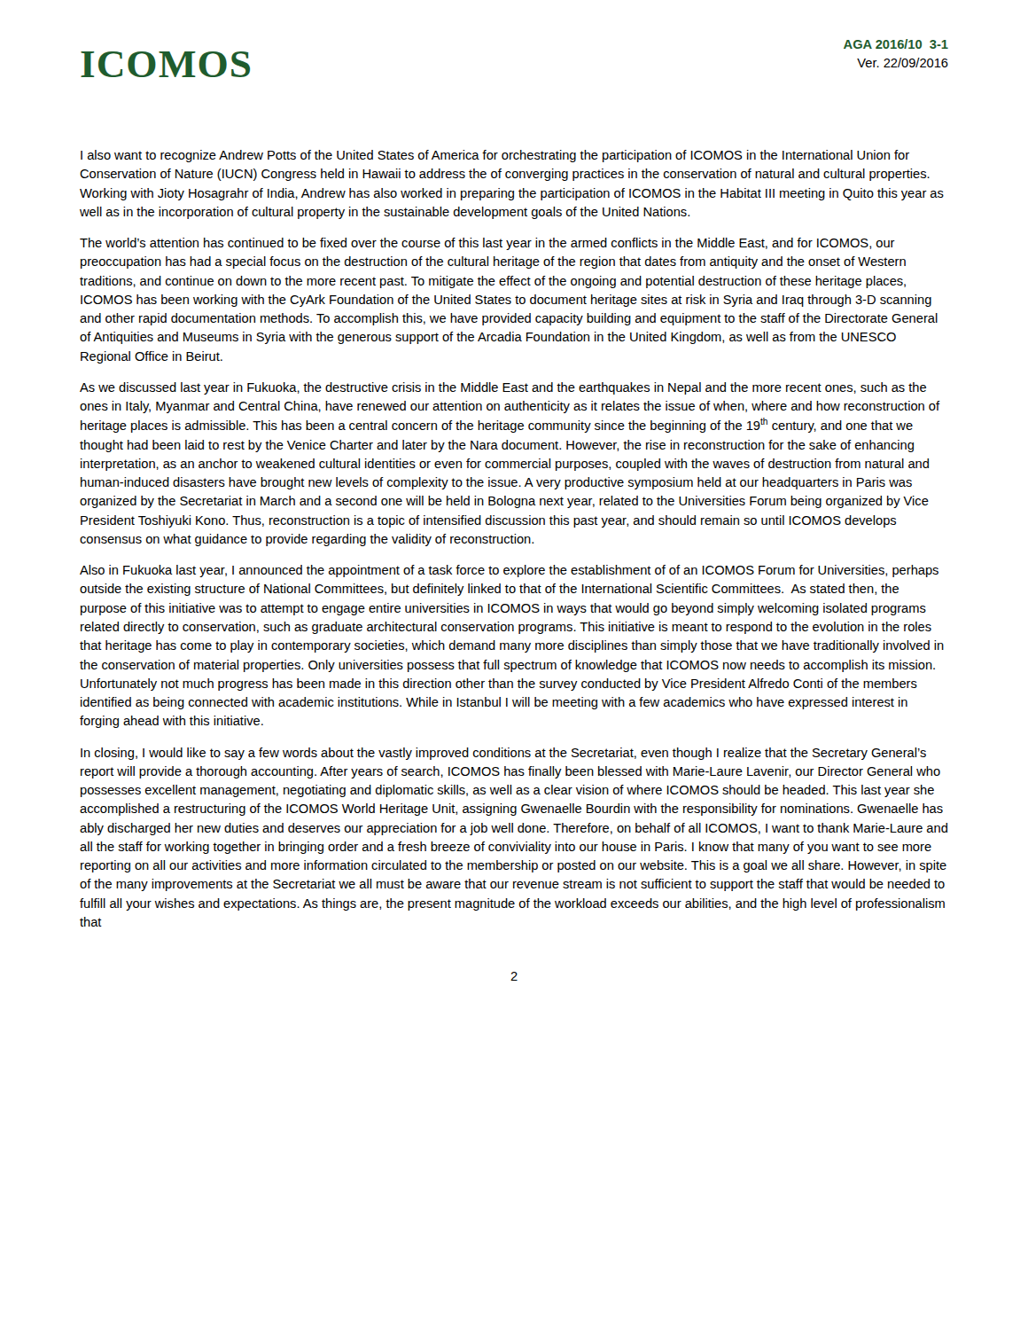ICOMOS
AGA 2016/10 3-1
Ver. 22/09/2016
I also want to recognize Andrew Potts of the United States of America for orchestrating the participation of ICOMOS in the International Union for Conservation of Nature (IUCN) Congress held in Hawaii to address the of converging practices in the conservation of natural and cultural properties. Working with Jioty Hosagrahr of India, Andrew has also worked in preparing the participation of ICOMOS in the Habitat III meeting in Quito this year as well as in the incorporation of cultural property in the sustainable development goals of the United Nations.
The world’s attention has continued to be fixed over the course of this last year in the armed conflicts in the Middle East, and for ICOMOS, our preoccupation has had a special focus on the destruction of the cultural heritage of the region that dates from antiquity and the onset of Western traditions, and continue on down to the more recent past. To mitigate the effect of the ongoing and potential destruction of these heritage places, ICOMOS has been working with the CyArk Foundation of the United States to document heritage sites at risk in Syria and Iraq through 3-D scanning and other rapid documentation methods. To accomplish this, we have provided capacity building and equipment to the staff of the Directorate General of Antiquities and Museums in Syria with the generous support of the Arcadia Foundation in the United Kingdom, as well as from the UNESCO Regional Office in Beirut.
As we discussed last year in Fukuoka, the destructive crisis in the Middle East and the earthquakes in Nepal and the more recent ones, such as the ones in Italy, Myanmar and Central China, have renewed our attention on authenticity as it relates the issue of when, where and how reconstruction of heritage places is admissible. This has been a central concern of the heritage community since the beginning of the 19th century, and one that we thought had been laid to rest by the Venice Charter and later by the Nara document. However, the rise in reconstruction for the sake of enhancing interpretation, as an anchor to weakened cultural identities or even for commercial purposes, coupled with the waves of destruction from natural and human-induced disasters have brought new levels of complexity to the issue. A very productive symposium held at our headquarters in Paris was organized by the Secretariat in March and a second one will be held in Bologna next year, related to the Universities Forum being organized by Vice President Toshiyuki Kono. Thus, reconstruction is a topic of intensified discussion this past year, and should remain so until ICOMOS develops consensus on what guidance to provide regarding the validity of reconstruction.
Also in Fukuoka last year, I announced the appointment of a task force to explore the establishment of of an ICOMOS Forum for Universities, perhaps outside the existing structure of National Committees, but definitely linked to that of the International Scientific Committees. As stated then, the purpose of this initiative was to attempt to engage entire universities in ICOMOS in ways that would go beyond simply welcoming isolated programs related directly to conservation, such as graduate architectural conservation programs. This initiative is meant to respond to the evolution in the roles that heritage has come to play in contemporary societies, which demand many more disciplines than simply those that we have traditionally involved in the conservation of material properties. Only universities possess that full spectrum of knowledge that ICOMOS now needs to accomplish its mission. Unfortunately not much progress has been made in this direction other than the survey conducted by Vice President Alfredo Conti of the members identified as being connected with academic institutions. While in Istanbul I will be meeting with a few academics who have expressed interest in forging ahead with this initiative.
In closing, I would like to say a few words about the vastly improved conditions at the Secretariat, even though I realize that the Secretary General’s report will provide a thorough accounting. After years of search, ICOMOS has finally been blessed with Marie-Laure Lavenir, our Director General who possesses excellent management, negotiating and diplomatic skills, as well as a clear vision of where ICOMOS should be headed. This last year she accomplished a restructuring of the ICOMOS World Heritage Unit, assigning Gwenaelle Bourdin with the responsibility for nominations. Gwenaelle has ably discharged her new duties and deserves our appreciation for a job well done. Therefore, on behalf of all ICOMOS, I want to thank Marie-Laure and all the staff for working together in bringing order and a fresh breeze of conviviality into our house in Paris. I know that many of you want to see more reporting on all our activities and more information circulated to the membership or posted on our website. This is a goal we all share. However, in spite of the many improvements at the Secretariat we all must be aware that our revenue stream is not sufficient to support the staff that would be needed to fulfill all your wishes and expectations. As things are, the present magnitude of the workload exceeds our abilities, and the high level of professionalism that
2